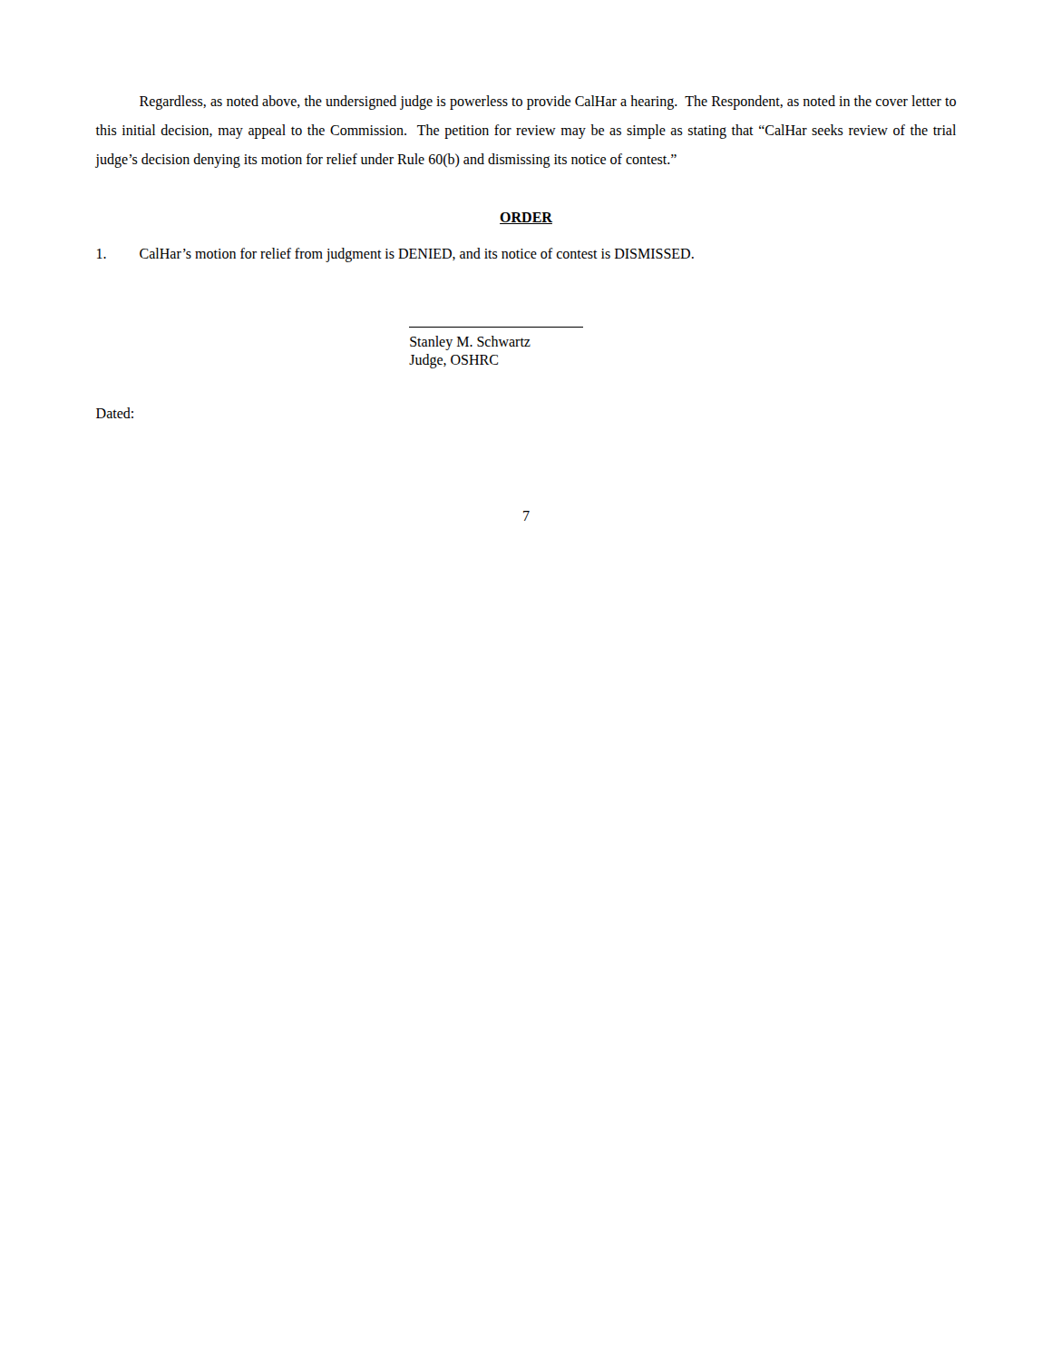Regardless, as noted above, the undersigned judge is powerless to provide CalHar a hearing. The Respondent, as noted in the cover letter to this initial decision, may appeal to the Commission. The petition for review may be as simple as stating that “CalHar seeks review of the trial judge’s decision denying its motion for relief under Rule 60(b) and dismissing its notice of contest.”
ORDER
1. CalHar’s motion for relief from judgment is DENIED, and its notice of contest is DISMISSED.
Stanley M. Schwartz
Judge, OSHRC
Dated:
7